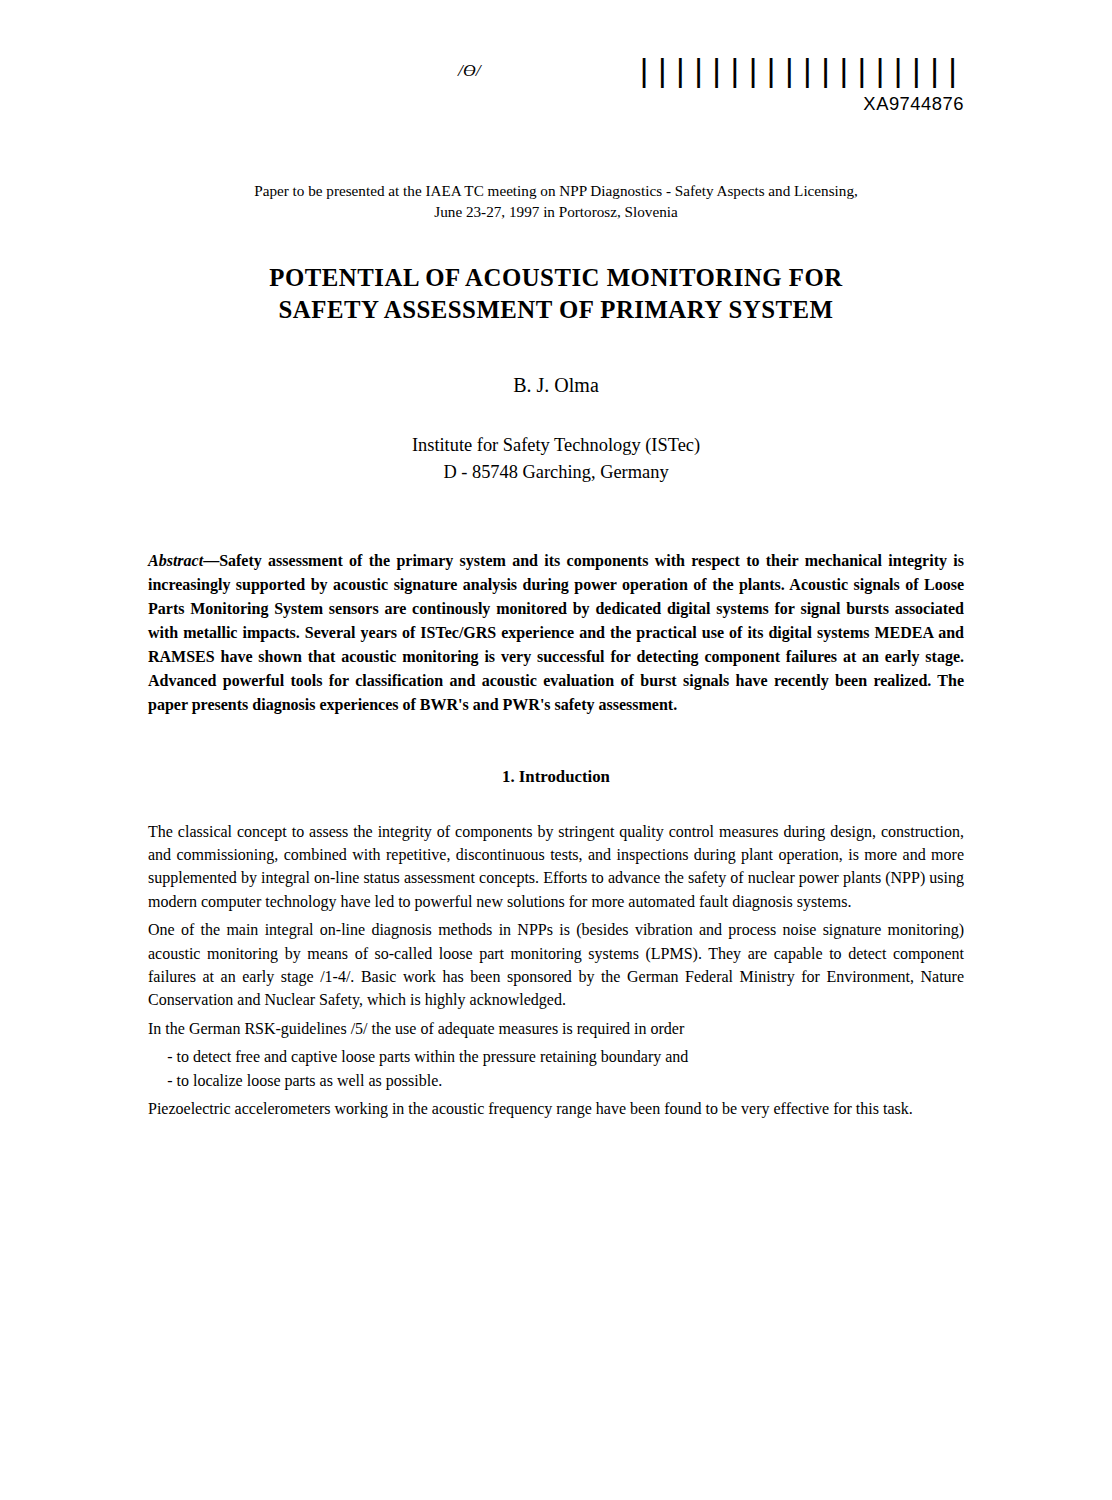/Ө/
|||||||||||||||||||||||||||||||||||||||||||||
XA9744876
Paper to be presented at the IAEA TC meeting on NPP Diagnostics - Safety Aspects and Licensing,
June 23-27, 1997 in Portorosz, Slovenia
POTENTIAL OF ACOUSTIC MONITORING FOR
SAFETY ASSESSMENT OF PRIMARY SYSTEM
B. J. Olma
Institute for Safety Technology (ISTec)
D - 85748 Garching, Germany
Abstract—Safety assessment of the primary system and its components with respect to their mechanical integrity is increasingly supported by acoustic signature analysis during power operation of the plants. Acoustic signals of Loose Parts Monitoring System sensors are continously monitored by dedicated digital systems for signal bursts associated with metallic impacts. Several years of ISTec/GRS experience and the practical use of its digital systems MEDEA and RAMSES have shown that acoustic monitoring is very successful for detecting component failures at an early stage. Advanced powerful tools for classification and acoustic evaluation of burst signals have recently been realized. The paper presents diagnosis experiences of BWR's and PWR's safety assessment.
1. Introduction
The classical concept to assess the integrity of components by stringent quality control measures during design, construction, and commissioning, combined with repetitive, discontinuous tests, and inspections during plant operation, is more and more supplemented by integral on-line status assessment concepts. Efforts to advance the safety of nuclear power plants (NPP) using modern computer technology have led to powerful new solutions for more automated fault diagnosis systems.
One of the main integral on-line diagnosis methods in NPPs is (besides vibration and process noise signature monitoring) acoustic monitoring by means of so-called loose part monitoring systems (LPMS). They are capable to detect component failures at an early stage /1-4/. Basic work has been sponsored by the German Federal Ministry for Environment, Nature Conservation and Nuclear Safety, which is highly acknowledged.
In the German RSK-guidelines /5/ the use of adequate measures is required in order
- to detect free and captive loose parts within the pressure retaining boundary and
- to localize loose parts as well as possible.
Piezoelectric accelerometers working in the acoustic frequency range have been found to be very effective for this task.